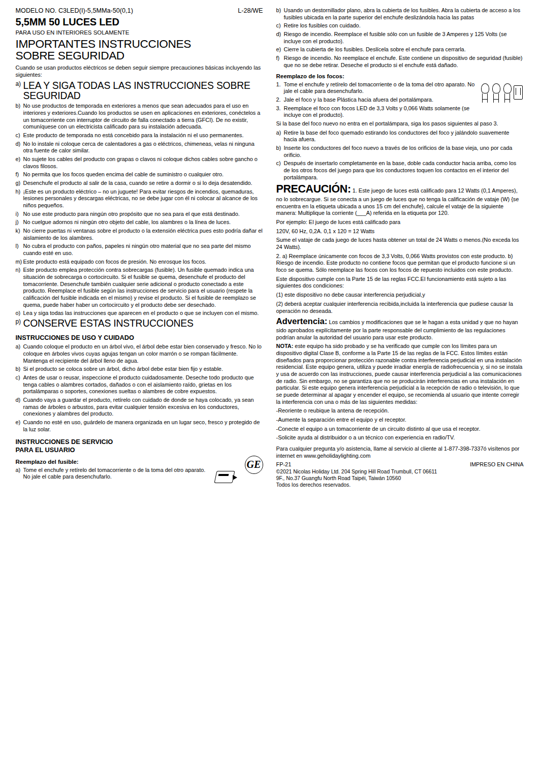MODELO NO. C3LED(I)-5,5MMa-50(0,1) L-28/WE
5,5MM 50 LUCES LED
PARA USO EN INTERIORES SOLAMENTE
IMPORTANTES INSTRUCCIONES
SOBRE SEGURIDAD
Cuando se usan productos eléctricos se deben seguir siempre precauciones básicas incluyendo las siguientes:
a) LEA Y SIGA TODAS LAS INSTRUCCIONES SOBRE SEGURIDAD
b) No use productos de temporada en exteriores a menos que sean adecuados para el uso en interiores y exteriores.Cuando los productos se usen en aplicaciones en exteriores, conéctelos a un tomacorriente con interruptor de circuito de falla conectado a tierra (GFCI). De no existir, comuníquese con un electricista calificado para su instalación adecuada.
c) Este producto de temporada no está concebido para la instalación ni el uso permanentes.
d) No lo instale ni coloque cerca de calentadores a gas o eléctricos, chimeneas, velas ni ninguna otra fuente de calor similar.
e) No sujete los cables del producto con grapas o clavos ni coloque dichos cables sobre gancho o clavos filosos.
f) No permita que los focos queden encima del cable de suministro o cualquier otro.
g) Desenchufe el producto al salir de la casa, cuando se retire a dormir o si lo deja desatendido.
h)¡Este es un producto eléctrico – no un juguete! Para evitar riesgos de incendios, quemaduras, lesiones personales y descargas eléctricas, no se debe jugar con él ni colocar al alcance de los niños pequeños.
i) No use este producto para ningún otro propósito que no sea para el que está destinado.
j) No cuelgue adornos ni ningún otro objeto del cable, los alambres o la línea de luces.
k) No cierre puertas ni ventanas sobre el producto o la extensión eléctrica pues esto podría dañar el aislamiento de los alambres.
l) No cubra el producto con paños, papeles ni ningún otro material que no sea parte del mismo cuando esté en uso.
m) Este producto está equipado con focos de presión. No enrosque los focos.
n) Este producto emplea protección contra sobrecargas (fusible). Un fusible quemado indica una situación de sobrecarga o cortocircuito. Si el fusible se quema, desenchufe el producto del tomacorriente. Desenchufe también cualquier serie adicional o producto conectado a este producto. Reemplace el fusible según las instrucciones de servicio para el usuario (respete la calificación del fusible indicada en el mismo) y revise el producto. Si el fusible de reemplazo se quema, puede haber haber un cortocircuito y el producto debe ser desechado.
o) Lea y siga todas las instrucciones que aparecen en el producto o que se incluyen con el mismo.
p) CONSERVE ESTAS INSTRUCCIONES
INSTRUCCIONES DE USO Y CUIDADO
a) Cuando coloque el producto en un árbol vivo, el árbol debe estar bien conservado y fresco. No lo coloque en árboles vivos cuyas agujas tengan un color marrón o se rompan fácilmente. Mantenga el recipiente del árbol lleno de agua.
b) Si el producto se coloca sobre un árbol, dicho árbol debe estar bien fijo y estable.
c) Antes de usar o reusar, inspeccione el producto cuidadosamente. Deseche todo producto que tenga cables o alambres cortados, dañados o con el aislamiento raído, grietas en los portalámparas o soportes, conexiones sueltas o alambres de cobre expuestos.
d) Cuando vaya a guardar el producto, retírelo con cuidado de donde se haya colocado, ya sean ramas de árboles o arbustos, para evitar cualquier tensión excesiva en los conductores, conexiones y alambres del producto.
e) Cuando no esté en uso, guárdelo de manera organizada en un lugar seco, fresco y protegido de la luz solar.
INSTRUCCIONES DE SERVICIO
PARA EL USUARIO
GE
Reemplazo del fusible:
a) Tome el enchufe y retírelo del tomacorriente o de la toma del otro aparato. No jale el cable para desenchufarlo.
b) Usando un destornillador plano, abra la cubierta de los fusibles. Abra la cubierta de acceso a los fusibles ubicada en la parte superior del enchufe deslizándola hacia las patas
c) Retire los fusibles con cuidado.
d) Riesgo de incendio. Reemplace el fusible sólo con un fusible de 3 Amperes y 125 Volts (se incluye con el producto).
e) Cierre la cubierta de los fusibles. Deslícela sobre el enchufe para cerrarla.
f) Riesgo de incendio. No reemplace el enchufe. Este contiene un dispositivo de seguridad (fusible) que no se debe retirar. Deseche el producto si el enchufe está dañado.
Reemplazo de los focos:
1. Tome el enchufe y retírelo del tomacorriente o de la toma del otro aparato. No jale el cable para desenchufarlo.
2. Jale el foco y la base Plástica hacia afuera del portalámpara.
3. Reemplace el foco con focos LED de 3,3 Volts y 0,066 Watts solamente (se incluye con el producto).
Si la base del foco nuevo no entra en el portalámpara, siga los pasos siguientes al paso 3.
a) Retire la base del foco quemado estirando los conductores del foco y jalándolo suavemente hacia afuera.
b) Inserte los conductores del foco nuevo a través de los orificios de la base vieja, uno por cada orificio.
c) Después de insertarlo completamente en la base, doble cada conductor hacia arriba, como los de los otros focos del juego para que los conductores toquen los contactos en el interior del portalámpara.
PRECAUCIÓN: 1. Este juego de luces está calificado para 12 Watts (0,1 Amperes), no lo sobrecargue. Si se conecta a un juego de luces que no tenga la calificación de vataje (W) {se encuentra en la etiqueta ubicada a unos 15 cm del enchufe}, calcule el vataje de la siguiente manera: Multiplique la corriente (___A) referida en la etiqueta por 120.
Por ejemplo: El juego de luces está calificado para
120V, 60 Hz, 0,2A. 0,1 x 120 = 12 Watts
Sume el vataje de cada juego de luces hasta obtener un total de 24 Watts o menos.(No exceda los 24 Watts).
2. a) Reemplace únicamente con focos de 3,3 Volts, 0,066 Watts provistos con este producto. b) Riesgo de incendio. Este producto no contiene focos que permitan que el producto funcione si un foco se quema. Sólo reemplace las focos con los focos de repuesto incluidos con este producto.
Este dispositivo cumple con la Parte 15 de las reglas FCC.El funcionamiento está sujeto a las siguientes dos condiciones:
(1) este dispositivo no debe causar interferencia perjudicial,y
(2) deberá aceptar cualquier interferencia recibida,incluida la interferencia que pudiese causar la operación no deseada.
Advertencia: Los cambios y modificaciones que se le hagan a esta unidad y que no hayan sido aprobados explícitamente por la parte responsable del cumplimiento de las regulaciones podrían anular la autoridad del usuario para usar este producto.
NOTA: este equipo ha sido probado y se ha verificado que cumple con los límites para un dispositivo digital Clase B, conforme a la Parte 15 de las reglas de la FCC. Estos límites están diseñados para proporcionar protección razonable contra interferencia perjudicial en una instalación residencial. Este equipo genera, utiliza y puede irradiar energía de radiofrecuencia y, si no se instala y usa de acuerdo con las instrucciones, puede causar interferencia perjudicial a las comunicaciones de radio. Sin embargo, no se garantiza que no se producirán interferencias en una instalación en particular. Si este equipo genera interferencia perjudicial a la recepción de radio o televisión, lo que se puede determinar al apagar y encender el equipo, se recomienda al usuario que intente corregir la interferencia con una o más de las siguientes medidas:
-Reoriente o reubique la antena de recepción.
-Aumente la separación entre el equipo y el receptor.
-Conecte el equipo a un tomacorriente de un circuito distinto al que usa el receptor.
-Solicite ayuda al distribuidor o a un técnico con experiencia en radio/TV.
Para cualquier pregunta y/o asistencia, llame al servicio al cliente al 1-877-398-7337ó visítenos por internet en www.geholidaylighting.com
FP-21 IMPRESO EN CHINA
©2021 Nicolas Holiday Ltd. 204 Spring Hill Road Trumbull, CT 06611
9F., No.37 Guangfu North Road Taipéi, Taiwán 10560
Todos los derechos reservados.